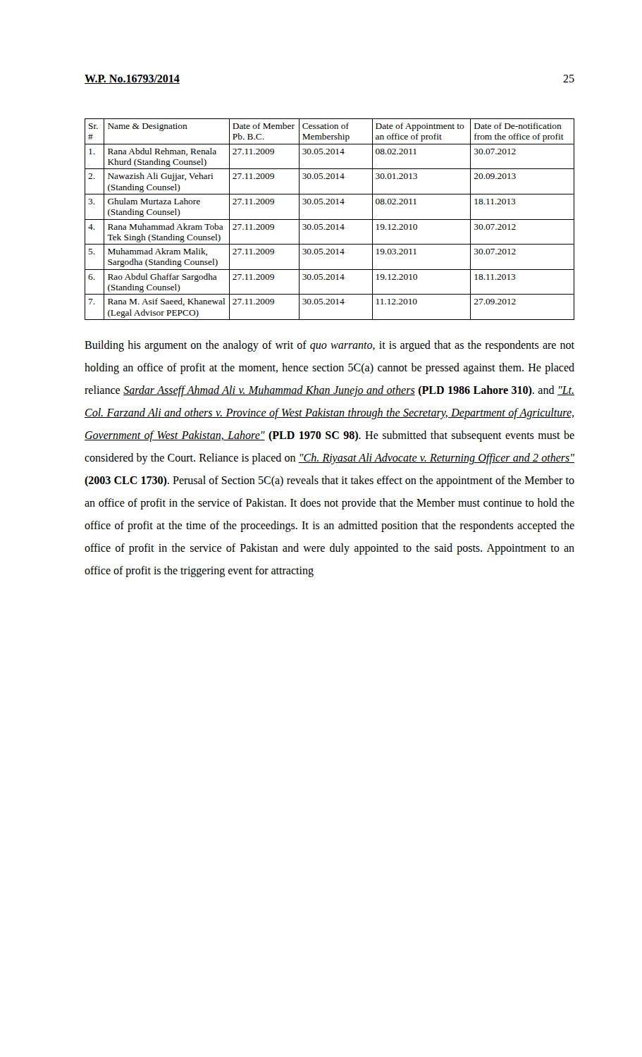W.P. No.16793/2014 25
| Sr. # | Name & Designation | Date of Member Pb. B.C. | Cessation of Membership | Date of Appointment to an office of profit | Date of De-notification from the office of profit |
| --- | --- | --- | --- | --- | --- |
| 1. | Rana Abdul Rehman, Renala Khurd (Standing Counsel) | 27.11.2009 | 30.05.2014 | 08.02.2011 | 30.07.2012 |
| 2. | Nawazish Ali Gujjar, Vehari (Standing Counsel) | 27.11.2009 | 30.05.2014 | 30.01.2013 | 20.09.2013 |
| 3. | Ghulam Murtaza Lahore (Standing Counsel) | 27.11.2009 | 30.05.2014 | 08.02.2011 | 18.11.2013 |
| 4. | Rana Muhammad Akram Toba Tek Singh (Standing Counsel) | 27.11.2009 | 30.05.2014 | 19.12.2010 | 30.07.2012 |
| 5. | Muhammad Akram Malik, Sargodha (Standing Counsel) | 27.11.2009 | 30.05.2014 | 19.03.2011 | 30.07.2012 |
| 6. | Rao Abdul Ghaffar Sargodha (Standing Counsel) | 27.11.2009 | 30.05.2014 | 19.12.2010 | 18.11.2013 |
| 7. | Rana M. Asif Saeed, Khanewal (Legal Advisor PEPCO) | 27.11.2009 | 30.05.2014 | 11.12.2010 | 27.09.2012 |
Building his argument on the analogy of writ of quo warranto, it is argued that as the respondents are not holding an office of profit at the moment, hence section 5C(a) cannot be pressed against them. He placed reliance Sardar Asseff Ahmad Ali v. Muhammad Khan Junejo and others (PLD 1986 Lahore 310). and "Lt. Col. Farzand Ali and others v. Province of West Pakistan through the Secretary, Department of Agriculture, Government of West Pakistan, Lahore" (PLD 1970 SC 98). He submitted that subsequent events must be considered by the Court. Reliance is placed on "Ch. Riyasat Ali Advocate v. Returning Officer and 2 others" (2003 CLC 1730). Perusal of Section 5C(a) reveals that it takes effect on the appointment of the Member to an office of profit in the service of Pakistan. It does not provide that the Member must continue to hold the office of profit at the time of the proceedings. It is an admitted position that the respondents accepted the office of profit in the service of Pakistan and were duly appointed to the said posts. Appointment to an office of profit is the triggering event for attracting